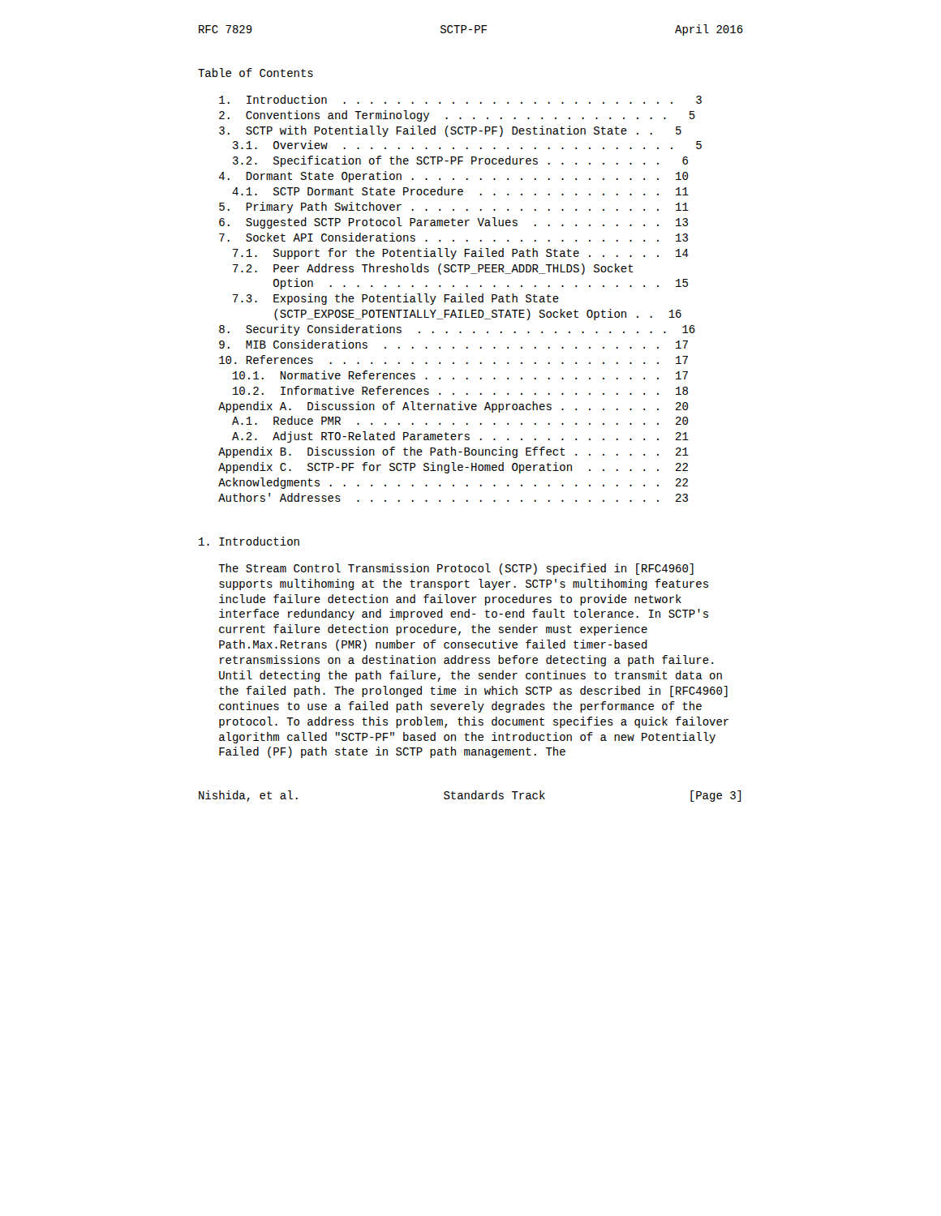RFC 7829 SCTP-PF April 2016
Table of Contents
   1.  Introduction  . . . . . . . . . . . . . . . . . . . . . . . . .   3
   2.  Conventions and Terminology  . . . . . . . . . . . . . . . . .   5
   3.  SCTP with Potentially Failed (SCTP-PF) Destination State . .   5
     3.1.  Overview  . . . . . . . . . . . . . . . . . . . . . . . . .   5
     3.2.  Specification of the SCTP-PF Procedures . . . . . . . . .   6
   4.  Dormant State Operation . . . . . . . . . . . . . . . . . . .  10
     4.1.  SCTP Dormant State Procedure  . . . . . . . . . . . . . .  11
   5.  Primary Path Switchover . . . . . . . . . . . . . . . . . . .  11
   6.  Suggested SCTP Protocol Parameter Values  . . . . . . . . . .  13
   7.  Socket API Considerations . . . . . . . . . . . . . . . . . .  13
     7.1.  Support for the Potentially Failed Path State . . . . . .  14
     7.2.  Peer Address Thresholds (SCTP_PEER_ADDR_THLDS) Socket
           Option  . . . . . . . . . . . . . . . . . . . . . . . . .  15
     7.3.  Exposing the Potentially Failed Path State
           (SCTP_EXPOSE_POTENTIALLY_FAILED_STATE) Socket Option . .  16
   8.  Security Considerations  . . . . . . . . . . . . . . . . . . .  16
   9.  MIB Considerations  . . . . . . . . . . . . . . . . . . . . .  17
   10. References  . . . . . . . . . . . . . . . . . . . . . . . . .  17
     10.1.  Normative References . . . . . . . . . . . . . . . . . .  17
     10.2.  Informative References . . . . . . . . . . . . . . . . .  18
   Appendix A.  Discussion of Alternative Approaches . . . . . . . .  20
     A.1.  Reduce PMR  . . . . . . . . . . . . . . . . . . . . . . .  20
     A.2.  Adjust RTO-Related Parameters . . . . . . . . . . . . . .  21
   Appendix B.  Discussion of the Path-Bouncing Effect . . . . . . .  21
   Appendix C.  SCTP-PF for SCTP Single-Homed Operation  . . . . . .  22
   Acknowledgments . . . . . . . . . . . . . . . . . . . . . . . . .  22
   Authors' Addresses  . . . . . . . . . . . . . . . . . . . . . . .  23
1. Introduction
The Stream Control Transmission Protocol (SCTP) specified in [RFC4960] supports multihoming at the transport layer. SCTP's multihoming features include failure detection and failover procedures to provide network interface redundancy and improved end- to-end fault tolerance. In SCTP's current failure detection procedure, the sender must experience Path.Max.Retrans (PMR) number of consecutive failed timer-based retransmissions on a destination address before detecting a path failure. Until detecting the path failure, the sender continues to transmit data on the failed path. The prolonged time in which SCTP as described in [RFC4960] continues to use a failed path severely degrades the performance of the protocol. To address this problem, this document specifies a quick failover algorithm called "SCTP-PF" based on the introduction of a new Potentially Failed (PF) path state in SCTP path management. The
Nishida, et al. Standards Track [Page 3]